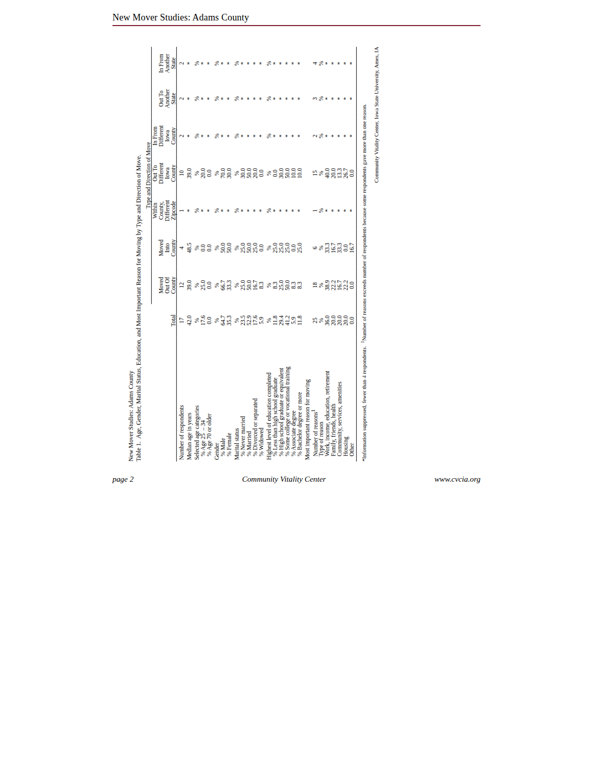New Mover Studies: Adams County
New Mover Studies: Adams County Table 1. Age, Gender, Marital Status, Education, and Most Important Reason for Moving by Type and Direction of Move.
| | | Type and Direction of Move |
| | | | | Within | Out To | In From | | |
| | | Moved | Moved | County, | Different | Different | Out To | In From |
| | | Out Of | Into | Different | Iowa | Iowa | Another | Another |
| | Total | County | County | Zipcode | County | County | State | State |
| Number of respondents | 17 | 12 | 4 | 1 | 10 | 2 | 2 | 2 |
| Median age in years | 42.0 | 39.0 | 48.5 | * | 39.0 | * | * | * |
| Selected age categories | % | % | % | % | % | % | % | % |
| % Age 25 – 34 | 17.6 | 25.0 | 0.0 | * | 20.0 | * | * | * |
| % Age 70 or older | 0.0 | 0.0 | 0.0 | * | 0.0 | * | * | * |
| Gender | % | % | % | % | % | % | % | % |
| % Male | 64.7 | 66.7 | 50.0 | * | 70.0 | * | * | * |
| % Female | 35.3 | 33.3 | 50.0 | * | 30.0 | * | * | * |
| Marital status | % | % | % | % | % | % | % | % |
| % Never married | 23.5 | 25.0 | 25.0 | * | 30.0 | * | * | * |
| % Married | 52.9 | 50.0 | 50.0 | * | 50.0 | * | * | * |
| % Divorced or separated | 17.6 | 16.7 | 25.0 | * | 20.0 | * | * | * |
| % Widowed | 5.9 | 8.3 | 0.0 | * | 0.0 | * | * | * |
| Highest level of education completed | % | % | % | % | % | % | % | % |
| % Less than high school graduate | 11.8 | 8.3 | 25.0 | * | 0.0 | * | * | * |
| % High school graduate or equivalent | 29.4 | 25.0 | 25.0 | * | 30.0 | * | * | * |
| % Some college or vocational training | 41.2 | 50.0 | 25.0 | * | 50.0 | * | * | * |
| % Associate degree | 5.9 | 8.3 | 0.0 | * | 10.0 | * | * | * |
| % Bachelor degree or more | 11.8 | 8.3 | 25.0 | * | 10.0 | * | * | * |
| Most important reason for moving | | | | | | | | |
| Number of reasons 1 | 25 | 18 | 6 | 1 | 15 | 2 | 3 | 4 |
| Type of reason | % | % | % | % | % | % | % | % |
| Work, income, education, retirement | 36.0 | 38.9 | 33.3 | * | 40.0 | * | * | * |
| Family, friends, health | 20.0 | 22.2 | 16.7 | * | 20.0 | * | * | * |
| Community, services, amenities | 20.0 | 16.7 | 33.3 | * | 13.3 | * | * | * |
| Housing | 20.0 | 22.2 | 0.0 | * | 26.7 | * | * | * |
| Other | 0.0 | 0.0 | 16.7 | * | 0.0 | * | * | * |
*Information suppressed, fewer than 4 respondents. 1Number of reasons exceeds number of respondents because some respondents gave more than one reason.
Community Vitality Center, Iowa State University, Ames, IA
page 2
Community Vitality Center
www.cvcia.org